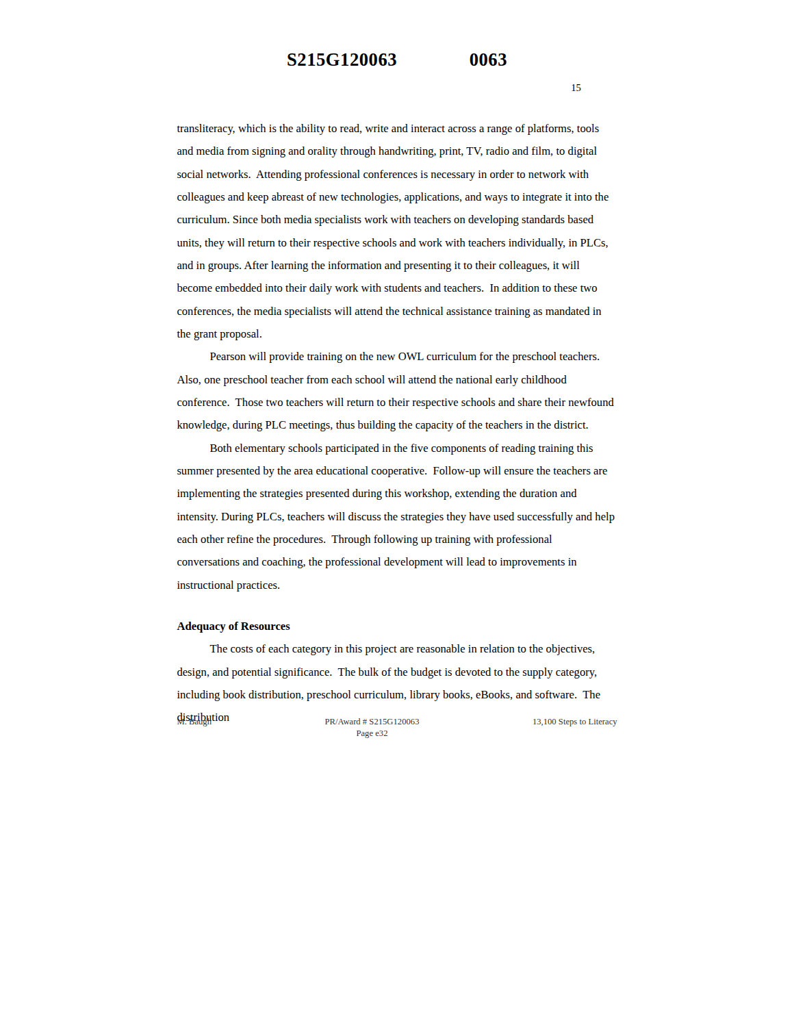S215G120063 0063
15
transliteracy, which is the ability to read, write and interact across a range of platforms, tools and media from signing and orality through handwriting, print, TV, radio and film, to digital social networks. Attending professional conferences is necessary in order to network with colleagues and keep abreast of new technologies, applications, and ways to integrate it into the curriculum. Since both media specialists work with teachers on developing standards based units, they will return to their respective schools and work with teachers individually, in PLCs, and in groups. After learning the information and presenting it to their colleagues, it will become embedded into their daily work with students and teachers. In addition to these two conferences, the media specialists will attend the technical assistance training as mandated in the grant proposal.
Pearson will provide training on the new OWL curriculum for the preschool teachers. Also, one preschool teacher from each school will attend the national early childhood conference. Those two teachers will return to their respective schools and share their newfound knowledge, during PLC meetings, thus building the capacity of the teachers in the district.
Both elementary schools participated in the five components of reading training this summer presented by the area educational cooperative. Follow-up will ensure the teachers are implementing the strategies presented during this workshop, extending the duration and intensity. During PLCs, teachers will discuss the strategies they have used successfully and help each other refine the procedures. Through following up training with professional conversations and coaching, the professional development will lead to improvements in instructional practices.
Adequacy of Resources
The costs of each category in this project are reasonable in relation to the objectives, design, and potential significance. The bulk of the budget is devoted to the supply category, including book distribution, preschool curriculum, library books, eBooks, and software. The distribution
M. Baugh
PR/Award # S215G120063 Page e32
13,100 Steps to Literacy